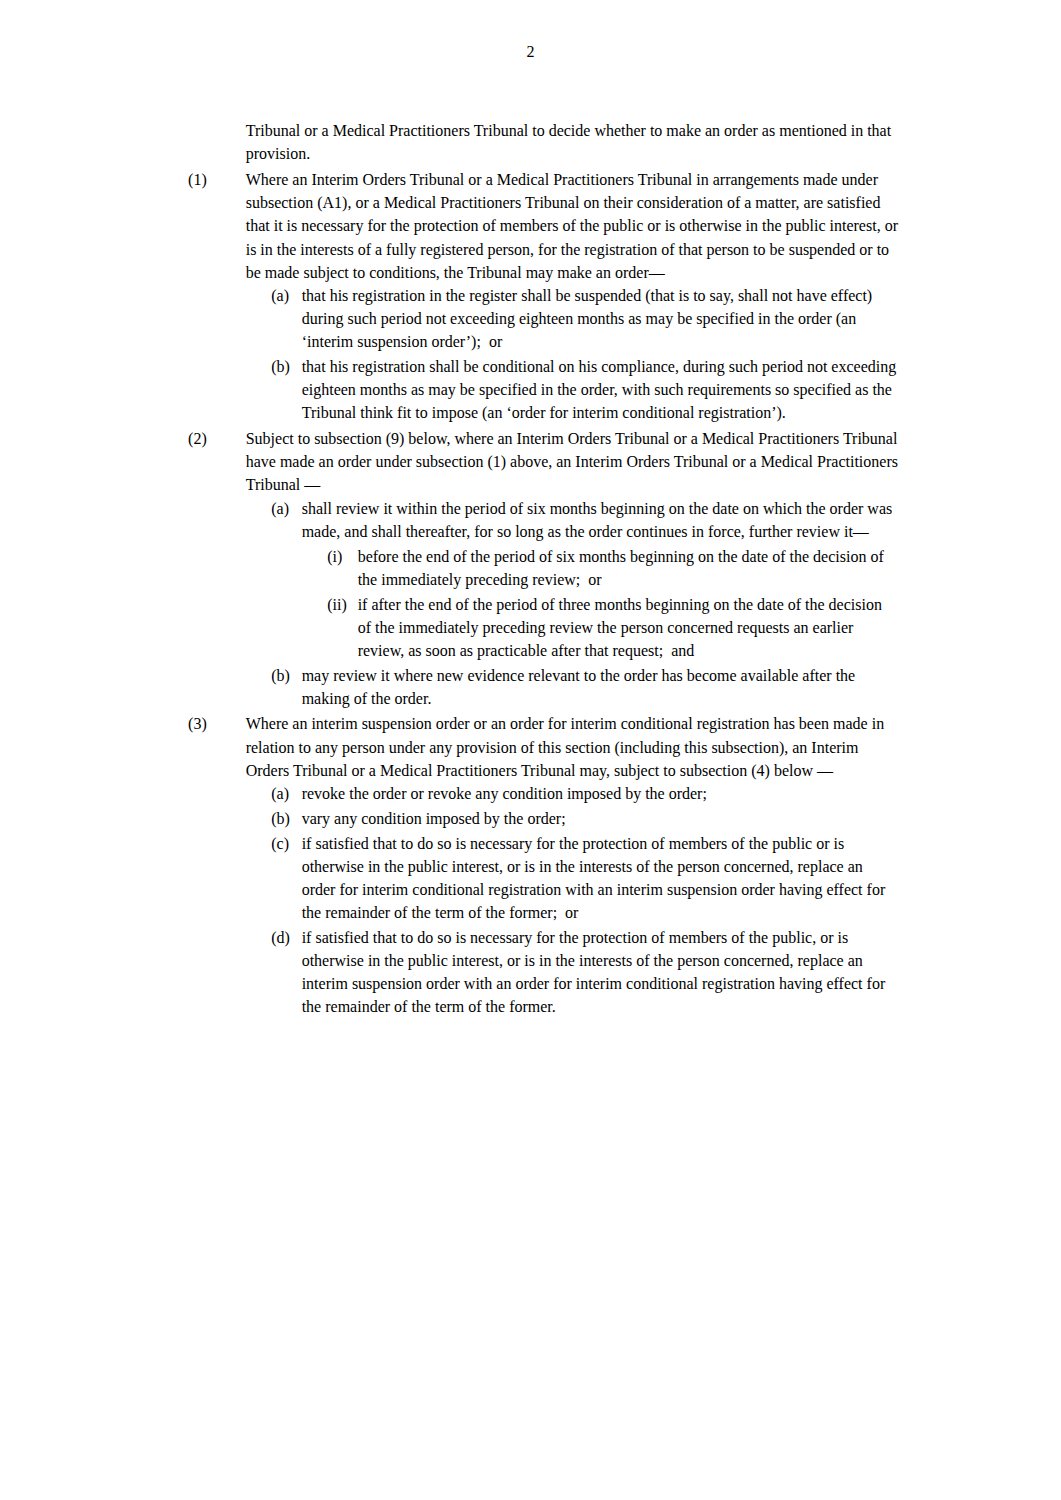2
Tribunal or a Medical Practitioners Tribunal to decide whether to make an order as mentioned in that provision.
(1)
Where an Interim Orders Tribunal or a Medical Practitioners Tribunal in arrangements made under subsection (A1), or a Medical Practitioners Tribunal on their consideration of a matter, are satisfied that it is necessary for the protection of members of the public or is otherwise in the public interest, or is in the interests of a fully registered person, for the registration of that person to be suspended or to be made subject to conditions, the Tribunal may make an order—
(a) that his registration in the register shall be suspended (that is to say, shall not have effect) during such period not exceeding eighteen months as may be specified in the order (an ‘interim suspension order’); or
(b) that his registration shall be conditional on his compliance, during such period not exceeding eighteen months as may be specified in the order, with such requirements so specified as the Tribunal think fit to impose (an ‘order for interim conditional registration’).
(2)
Subject to subsection (9) below, where an Interim Orders Tribunal or a Medical Practitioners Tribunal have made an order under subsection (1) above, an Interim Orders Tribunal or a Medical Practitioners Tribunal —
(a) shall review it within the period of six months beginning on the date on which the order was made, and shall thereafter, for so long as the order continues in force, further review it—
(i) before the end of the period of six months beginning on the date of the decision of the immediately preceding review; or
(ii) if after the end of the period of three months beginning on the date of the decision of the immediately preceding review the person concerned requests an earlier review, as soon as practicable after that request; and
(b) may review it where new evidence relevant to the order has become available after the making of the order.
(3)
Where an interim suspension order or an order for interim conditional registration has been made in relation to any person under any provision of this section (including this subsection), an Interim Orders Tribunal or a Medical Practitioners Tribunal may, subject to subsection (4) below —
(a) revoke the order or revoke any condition imposed by the order;
(b) vary any condition imposed by the order;
(c) if satisfied that to do so is necessary for the protection of members of the public or is otherwise in the public interest, or is in the interests of the person concerned, replace an order for interim conditional registration with an interim suspension order having effect for the remainder of the term of the former; or
(d) if satisfied that to do so is necessary for the protection of members of the public, or is otherwise in the public interest, or is in the interests of the person concerned, replace an interim suspension order with an order for interim conditional registration having effect for the remainder of the term of the former.